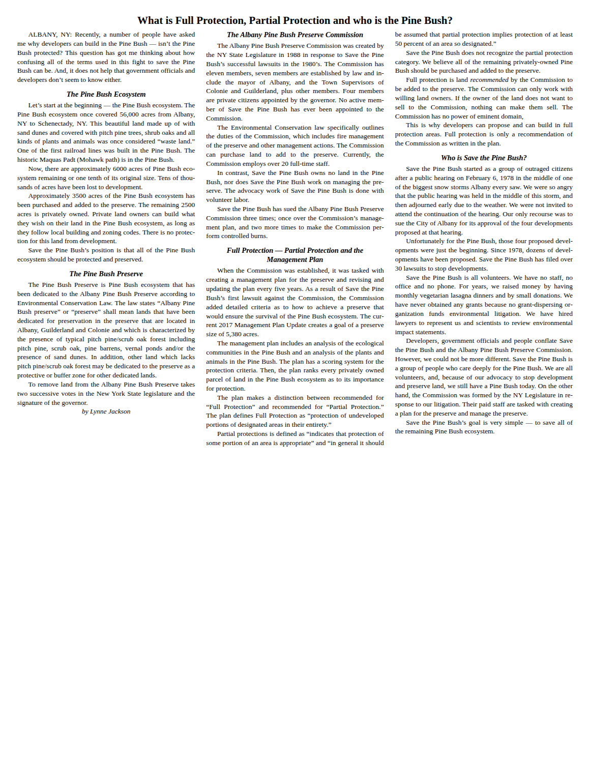What is Full Protection, Partial Protection and who is the Pine Bush?
ALBANY, NY: Recently, a number of people have asked me why developers can build in the Pine Bush — isn’t the Pine Bush protected? This question has got me thinking about how confusing all of the terms used in this fight to save the Pine Bush can be. And, it does not help that government officials and developers don’t seem to know either.
The Pine Bush Ecosystem
Let’s start at the beginning — the Pine Bush ecosystem. The Pine Bush ecosystem once covered 56,000 acres from Albany, NY to Schenectady, NY. This beautiful land made up of with sand dunes and covered with pitch pine trees, shrub oaks and all kinds of plants and animals was once considered “waste land.” One of the first railroad lines was built in the Pine Bush. The historic Maquas Padt (Mohawk path) is in the Pine Bush.
Now, there are approximately 6000 acres of Pine Bush ecosystem remaining or one tenth of its original size. Tens of thousands of acres have been lost to development.
Approximately 3500 acres of the Pine Bush ecosystem has been purchased and added to the preserve. The remaining 2500 acres is privately owned. Private land owners can build what they wish on their land in the Pine Bush ecosystem, as long as they follow local building and zoning codes. There is no protection for this land from development.
Save the Pine Bush’s position is that all of the Pine Bush ecosystem should be protected and preserved.
The Pine Bush Preserve
The Pine Bush Preserve is Pine Bush ecosystem that has been dedicated to the Albany Pine Bush Preserve according to Environmental Conservation Law. The law states “Albany Pine Bush preserve” or “preserve” shall mean lands that have been dedicated for preservation in the preserve that are located in Albany, Guilderland and Colonie and which is characterized by the presence of typical pitch pine/scrub oak forest including pitch pine, scrub oak, pine barrens, vernal ponds and/or the presence of sand dunes. In addition, other land which lacks pitch pine/scrub oak forest may be dedicated to the preserve as a protective or buffer zone for other dedicated lands.
To remove land from the Albany Pine Bush Preserve takes two successive votes in the New York State legislature and the signature of the governor.
by Lynne Jackson
The Albany Pine Bush Preserve Commission
The Albany Pine Bush Preserve Commission was created by the NY State Legislature in 1988 in response to Save the Pine Bush’s successful lawsuits in the 1980’s. The Commission has eleven members, seven members are established by law and include the mayor of Albany, and the Town Supervisors of Colonie and Guilderland, plus other members. Four members are private citizens appointed by the governor. No active member of Save the Pine Bush has ever been appointed to the Commission.
The Environmental Conservation law specifically outlines the duties of the Commission, which includes fire management of the preserve and other management actions. The Commission can purchase land to add to the preserve. Currently, the Commission employs over 20 full-time staff.
In contrast, Save the Pine Bush owns no land in the Pine Bush, nor does Save the Pine Bush work on managing the preserve. The advocacy work of Save the Pine Bush is done with volunteer labor.
Save the Pine Bush has sued the Albany Pine Bush Preserve Commission three times; once over the Commission’s management plan, and two more times to make the Commission perform controlled burns.
Full Protection — Partial Protection and the Management Plan
When the Commission was established, it was tasked with creating a management plan for the preserve and revising and updating the plan every five years. As a result of Save the Pine Bush’s first lawsuit against the Commission, the Commission added detailed criteria as to how to achieve a preserve that would ensure the survival of the Pine Bush ecosystem. The current 2017 Management Plan Update creates a goal of a preserve size of 5,380 acres.
The management plan includes an analysis of the ecological communities in the Pine Bush and an analysis of the plants and animals in the Pine Bush. The plan has a scoring system for the protection criteria. Then, the plan ranks every privately owned parcel of land in the Pine Bush ecosystem as to its importance for protection.
The plan makes a distinction between recommended for “Full Protection” and recommended for “Partial Protection.” The plan defines Full Protection as “protection of undeveloped portions of designated areas in their entirety.”
Partial protections is defined as “indicates that protection of some portion of an area is appropriate” and “in general it should be assumed that partial protection implies protection of at least 50 percent of an area so designated.”
Save the Pine Bush does not recognize the partial protection category. We believe all of the remaining privately-owned Pine Bush should be purchased and added to the preserve.
Full protection is land recommended by the Commission to be added to the preserve. The Commission can only work with willing land owners. If the owner of the land does not want to sell to the Commission, nothing can make them sell. The Commission has no power of eminent domain,
This is why developers can propose and can build in full protection areas. Full protection is only a recommendation of the Commission as written in the plan.
Who is Save the Pine Bush?
Save the Pine Bush started as a group of outraged citizens after a public hearing on February 6, 1978 in the middle of one of the biggest snow storms Albany every saw. We were so angry that the public hearing was held in the middle of this storm, and then adjourned early due to the weather. We were not invited to attend the continuation of the hearing. Our only recourse was to sue the City of Albany for its approval of the four developments proposed at that hearing.
Unfortunately for the Pine Bush, those four proposed developments were just the beginning. Since 1978, dozens of developments have been proposed. Save the Pine Bush has filed over 30 lawsuits to stop developments.
Save the Pine Bush is all volunteers. We have no staff, no office and no phone. For years, we raised money by having monthly vegetarian lasagna dinners and by small donations. We have never obtained any grants because no grant-dispersing organization funds environmental litigation. We have hired lawyers to represent us and scientists to review environmental impact statements.
Developers, government officials and people conflate Save the Pine Bush and the Albany Pine Bush Preserve Commission. However, we could not be more different. Save the Pine Bush is a group of people who care deeply for the Pine Bush. We are all volunteers, and, because of our advocacy to stop development and preserve land, we still have a Pine Bush today. On the other hand, the Commission was formed by the NY Legislature in response to our litigation. Their paid staff are tasked with creating a plan for the preserve and manage the preserve.
Save the Pine Bush’s goal is very simple — to save all of the remaining Pine Bush ecosystem.